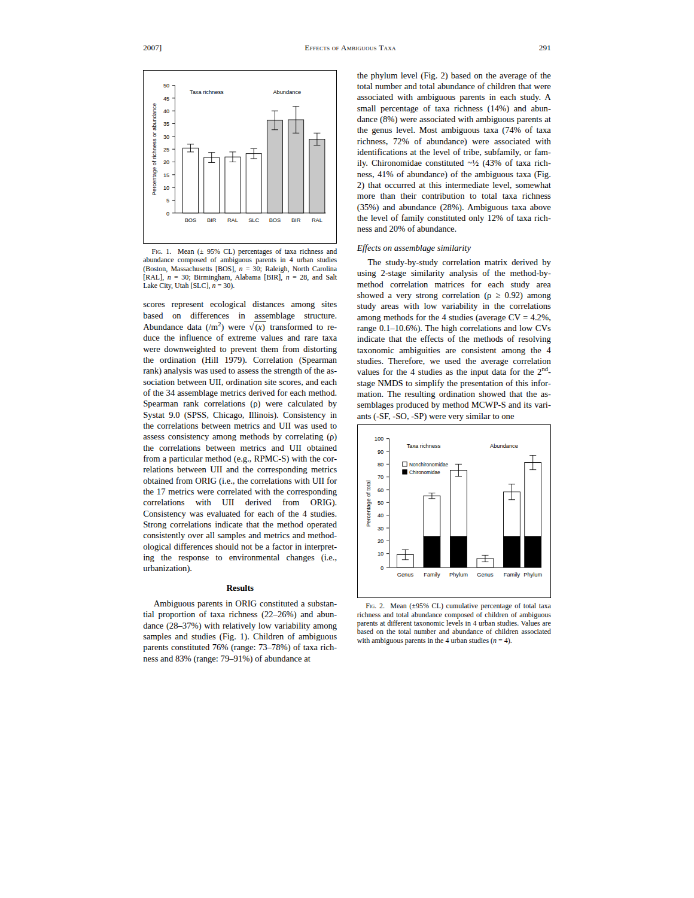2007] Effects of Ambiguous Taxa 291
50 45 40 35 30 25 20 15 10 5 0 Percentage of richness or abundance Taxa richness Abundance BOS BIR RAL SLC BOS BIR RAL
Fig. 1. Mean (± 95% CL) percentages of taxa richness and abundance composed of ambiguous parents in 4 urban studies (Boston, Massachusetts [BOS], n = 30; Raleigh, North Carolina [RAL], n = 30; Birmingham, Alabama [BIR], n = 28, and Salt Lake City, Utah [SLC], n = 30).
scores represent ecological distances among sites based on differences in assemblage structure. Abundance data (/m2) were √(x) transformed to reduce the influence of extreme values and rare taxa were downweighted to prevent them from distorting the ordination (Hill 1979). Correlation (Spearman rank) analysis was used to assess the strength of the association between UII, ordination site scores, and each of the 34 assemblage metrics derived for each method. Spearman rank correlations (ρ) were calculated by Systat 9.0 (SPSS, Chicago, Illinois). Consistency in the correlations between metrics and UII was used to assess consistency among methods by correlating (ρ) the correlations between metrics and UII obtained from a particular method (e.g., RPMC-S) with the correlations between UII and the corresponding metrics obtained from ORIG (i.e., the correlations with UII for the 17 metrics were correlated with the corresponding correlations with UII derived from ORIG). Consistency was evaluated for each of the 4 studies. Strong correlations indicate that the method operated consistently over all samples and metrics and methodological differences should not be a factor in interpreting the response to environmental changes (i.e., urbanization).
Results
Ambiguous parents in ORIG constituted a substantial proportion of taxa richness (22–26%) and abundance (28–37%) with relatively low variability among samples and studies (Fig. 1). Children of ambiguous parents constituted 76% (range: 73–78%) of taxa richness and 83% (range: 79–91%) of abundance at
the phylum level (Fig. 2) based on the average of the total number and total abundance of children that were associated with ambiguous parents in each study. A small percentage of taxa richness (14%) and abundance (8%) were associated with ambiguous parents at the genus level. Most ambiguous taxa (74% of taxa richness, 72% of abundance) were associated with identifications at the level of tribe, subfamily, or family. Chironomidae constituted ~½ (43% of taxa richness, 41% of abundance) of the ambiguous taxa (Fig. 2) that occurred at this intermediate level, somewhat more than their contribution to total taxa richness (35%) and abundance (28%). Ambiguous taxa above the level of family constituted only 12% of taxa richness and 20% of abundance.
Effects on assemblage similarity
The study-by-study correlation matrix derived by using 2-stage similarity analysis of the method-by-method correlation matrices for each study area showed a very strong correlation (ρ ≥ 0.92) among study areas with low variability in the correlations among methods for the 4 studies (average CV = 4.2%, range 0.1–10.6%). The high correlations and low CVs indicate that the effects of the methods of resolving taxonomic ambiguities are consistent among the 4 studies. Therefore, we used the average correlation values for the 4 studies as the input data for the 2nd-stage NMDS to simplify the presentation of this information. The resulting ordination showed that the assemblages produced by method MCWP-S and its variants (-SF, -SO, -SP) were very similar to one
100 90 80 70 60 50 40 30 20 10 0 Percentage of total Taxa richness Abundance Nonchironomidae Chironomidae Genus Family Phylum Genus Family Phylum
Fig. 2. Mean (±95% CL) cumulative percentage of total taxa richness and total abundance composed of children of ambiguous parents at different taxonomic levels in 4 urban studies. Values are based on the total number and abundance of children associated with ambiguous parents in the 4 urban studies (n = 4).